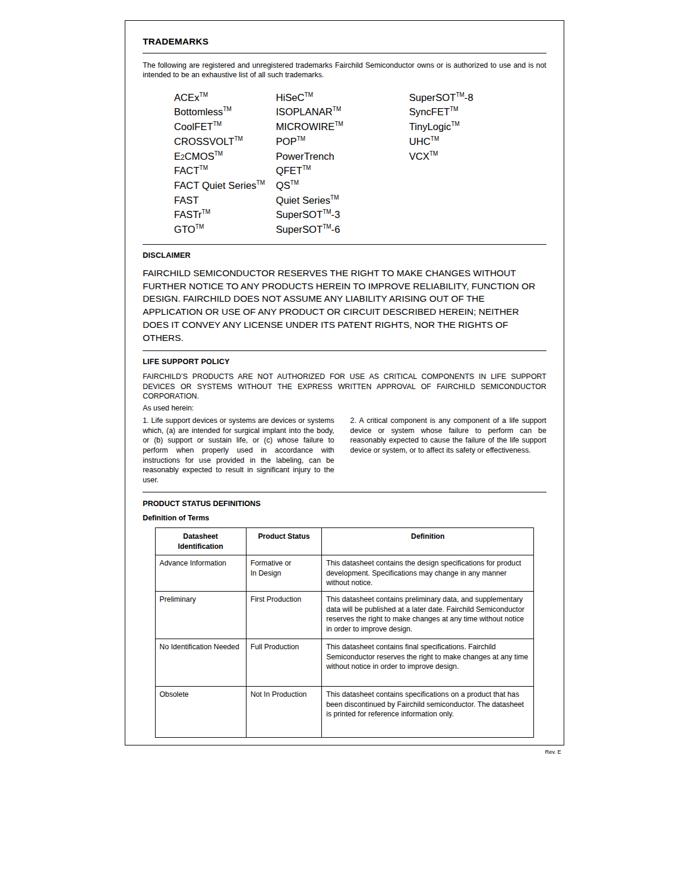TRADEMARKS
The following are registered and unregistered trademarks Fairchild Semiconductor owns or is authorized to use and is not intended to be an exhaustive list of all such trademarks.
| ACEx TM | HiSeC TM | SuperSOT TM -8 |
| Bottomless TM | ISOPLANAR TM | SyncFET TM |
| CoolFET TM | MICROWIRE TM | TinyLogic TM |
| CROSSVOLT TM | POP TM | UHC TM |
| E 2 CMOS TM | PowerTrench | VCX TM |
| FACT TM | QFET TM | |
| FACT Quiet Series TM | QS TM | |
| FAST | Quiet Series TM | |
| FASTr TM | SuperSOT TM -3 | |
| GTO TM | SuperSOT TM -6 | |
DISCLAIMER
FAIRCHILD SEMICONDUCTOR RESERVES THE RIGHT TO MAKE CHANGES WITHOUT FURTHER NOTICE TO ANY PRODUCTS HEREIN TO IMPROVE RELIABILITY, FUNCTION OR DESIGN. FAIRCHILD DOES NOT ASSUME ANY LIABILITY ARISING OUT OF THE APPLICATION OR USE OF ANY PRODUCT OR CIRCUIT DESCRIBED HEREIN; NEITHER DOES IT CONVEY ANY LICENSE UNDER ITS PATENT RIGHTS, NOR THE RIGHTS OF OTHERS.
LIFE SUPPORT POLICY
FAIRCHILD’S PRODUCTS ARE NOT AUTHORIZED FOR USE AS CRITICAL COMPONENTS IN LIFE SUPPORT DEVICES OR SYSTEMS WITHOUT THE EXPRESS WRITTEN APPROVAL OF FAIRCHILD SEMICONDUCTOR CORPORATION.
As used herein:
| 1. Life support devices or systems are devices or systems which, (a) are intended for surgical implant into the body, or (b) support or sustain life, or (c) whose failure to perform when properly used in accordance with instructions for use provided in the labeling, can be reasonably expected to result in significant injury to the user. | 2. A critical component is any component of a life support device or system whose failure to perform can be reasonably expected to cause the failure of the life support device or system, or to affect its safety or effectiveness. |
PRODUCT STATUS DEFINITIONS
Definition of Terms
| Datasheet Identification | Product Status | Definition |
| --- | --- | --- |
| Advance Information | Formative or In Design | This datasheet contains the design specifications for product development. Specifications may change in any manner without notice. |
| Preliminary | First Production | This datasheet contains preliminary data, and supplementary data will be published at a later date. Fairchild Semiconductor reserves the right to make changes at any time without notice in order to improve design. |
| No Identification Needed | Full Production | This datasheet contains final specifications. Fairchild Semiconductor reserves the right to make changes at any time without notice in order to improve design. |
| Obsolete | Not In Production | This datasheet contains specifications on a product that has been discontinued by Fairchild semiconductor. The datasheet is printed for reference information only. |
Rev. E